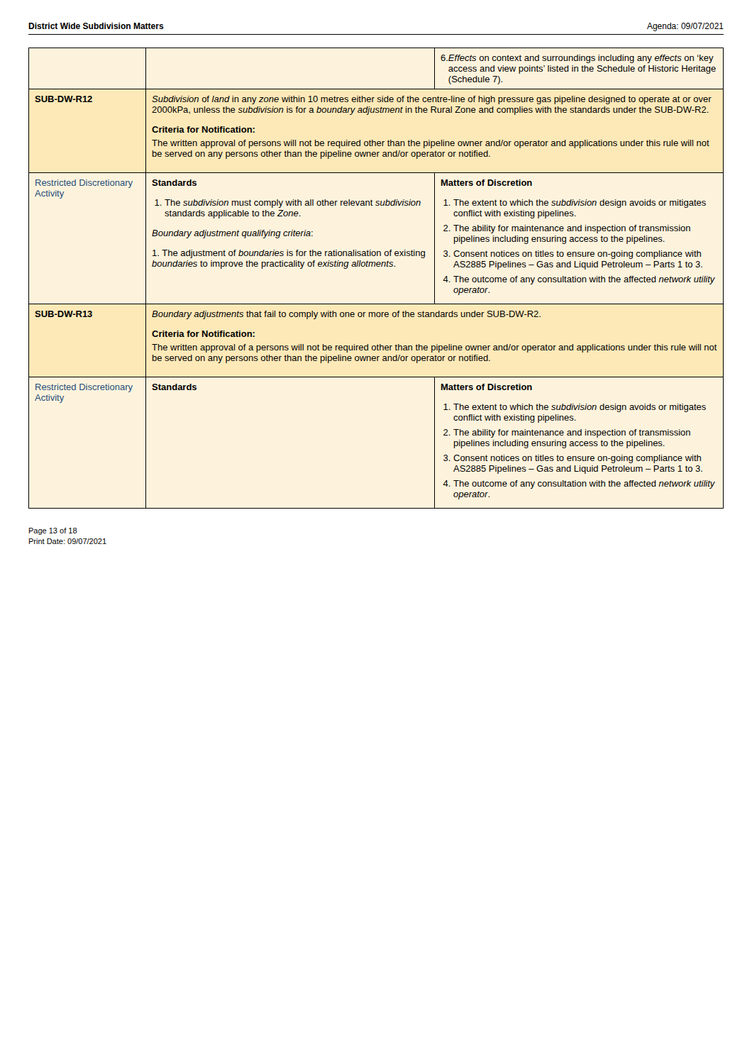District Wide Subdivision Matters Agenda: 09/07/2021
| | | 6. Effects on context and surroundings including any effects on ‘key access and view points’ listed in the Schedule of Historic Heritage (Schedule 7). |
| SUB-DW-R12 | Subdivision of land in any zone within 10 metres either side of the centre-line of high pressure gas pipeline designed to operate at or over 2000kPa, unless the subdivision is for a boundary adjustment in the Rural Zone and complies with the standards under the SUB-DW-R2. Criteria for Notification: The written approval of persons will not be required other than the pipeline owner and/or operator and applications under this rule will not be served on any persons other than the pipeline owner and/or operator or notified. |
| Restricted Discretionary Activity | Standards The subdivision must comply with all other relevant subdivision standards applicable to the Zone . Boundary adjustment qualifying criteria : 1. The adjustment of boundaries is for the rationalisation of existing boundaries to improve the practicality of existing allotments . | Matters of Discretion The extent to which the subdivision design avoids or mitigates conflict with existing pipelines. The ability for maintenance and inspection of transmission pipelines including ensuring access to the pipelines. Consent notices on titles to ensure on-going compliance with AS2885 Pipelines – Gas and Liquid Petroleum – Parts 1 to 3. The outcome of any consultation with the affected network utility operator . |
| SUB-DW-R13 | Boundary adjustments that fail to comply with one or more of the standards under SUB-DW-R2. Criteria for Notification: The written approval of a persons will not be required other than the pipeline owner and/or operator and applications under this rule will not be served on any persons other than the pipeline owner and/or operator or notified. |
| Restricted Discretionary Activity | Standards | Matters of Discretion The extent to which the subdivision design avoids or mitigates conflict with existing pipelines. The ability for maintenance and inspection of transmission pipelines including ensuring access to the pipelines. Consent notices on titles to ensure on-going compliance with AS2885 Pipelines – Gas and Liquid Petroleum – Parts 1 to 3. The outcome of any consultation with the affected network utility operator . |
Page 13 of 18
Print Date: 09/07/2021